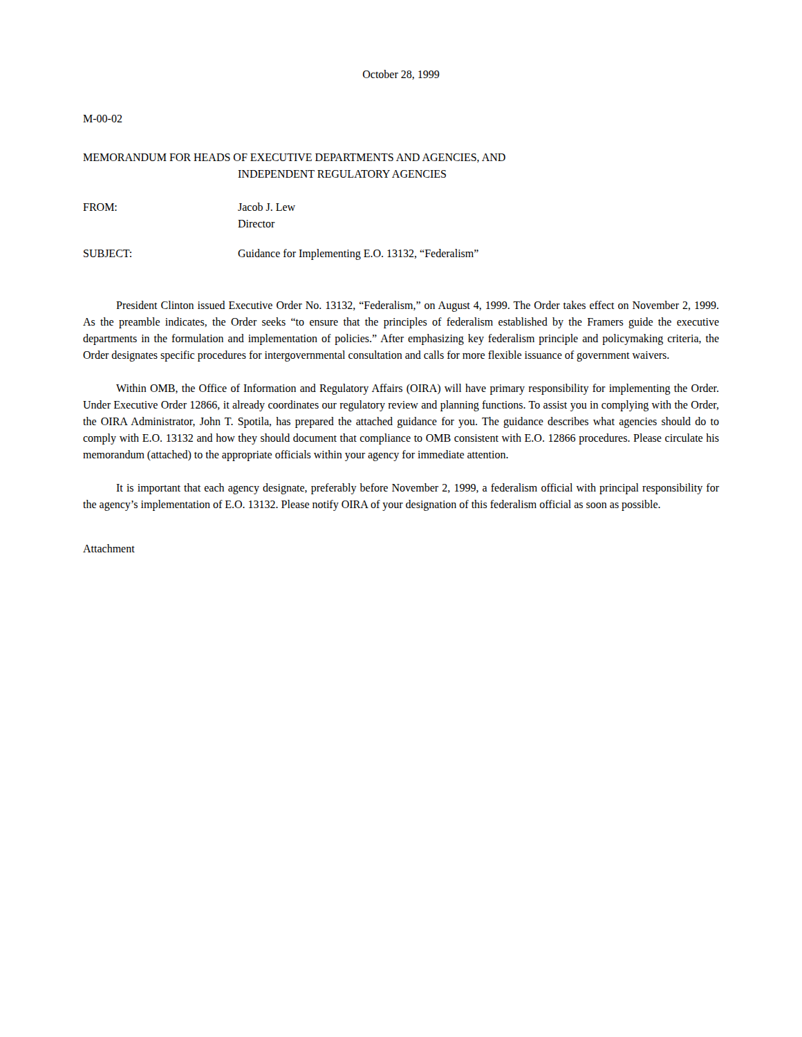October 28, 1999
M-00-02
MEMORANDUM FOR HEADS OF EXECUTIVE DEPARTMENTS AND AGENCIES, AND
INDEPENDENT REGULATORY AGENCIES
| FROM: | Jacob J. Lew Director |
| SUBJECT: | Guidance for Implementing E.O. 13132, “Federalism” |
President Clinton issued Executive Order No. 13132, “Federalism,” on August 4, 1999. The Order takes effect on November 2, 1999. As the preamble indicates, the Order seeks “to ensure that the principles of federalism established by the Framers guide the executive departments in the formulation and implementation of policies.” After emphasizing key federalism principle and policymaking criteria, the Order designates specific procedures for intergovernmental consultation and calls for more flexible issuance of government waivers.
Within OMB, the Office of Information and Regulatory Affairs (OIRA) will have primary responsibility for implementing the Order. Under Executive Order 12866, it already coordinates our regulatory review and planning functions. To assist you in complying with the Order, the OIRA Administrator, John T. Spotila, has prepared the attached guidance for you. The guidance describes what agencies should do to comply with E.O. 13132 and how they should document that compliance to OMB consistent with E.O. 12866 procedures. Please circulate his memorandum (attached) to the appropriate officials within your agency for immediate attention.
It is important that each agency designate, preferably before November 2, 1999, a federalism official with principal responsibility for the agency’s implementation of E.O. 13132. Please notify OIRA of your designation of this federalism official as soon as possible.
Attachment